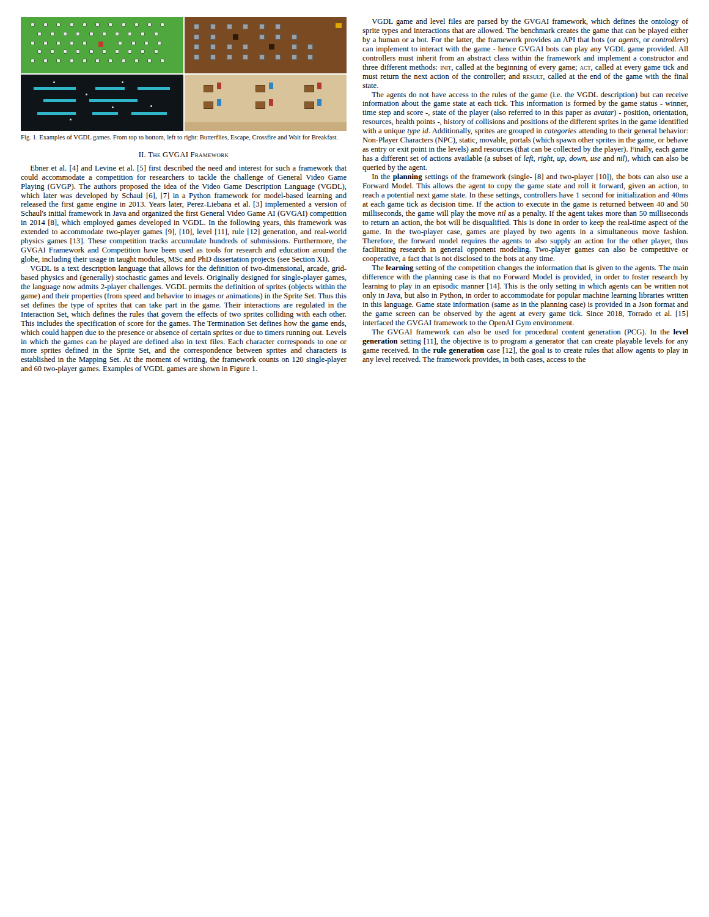Fig. 1. Examples of VGDL games. From top to bottom, left to right: Butterflies, Escape, Crossfire and Wait for Breakfast.
II. The GVGAI Framework
Ebner et al. [4] and Levine et al. [5] first described the need and interest for such a framework that could accommodate a competition for researchers to tackle the challenge of General Video Game Playing (GVGP). The authors proposed the idea of the Video Game Description Language (VGDL), which later was developed by Schaul [6], [7] in a Python framework for model-based learning and released the first game engine in 2013. Years later, Perez-Liebana et al. [3] implemented a version of Schaul's initial framework in Java and organized the first General Video Game AI (GVGAI) competition in 2014 [8], which employed games developed in VGDL. In the following years, this framework was extended to accommodate two-player games [9], [10], level [11], rule [12] generation, and real-world physics games [13]. These competition tracks accumulate hundreds of submissions. Furthermore, the GVGAI Framework and Competition have been used as tools for research and education around the globe, including their usage in taught modules, MSc and PhD dissertation projects (see Section XI).
VGDL is a text description language that allows for the definition of two-dimensional, arcade, grid-based physics and (generally) stochastic games and levels. Originally designed for single-player games, the language now admits 2-player challenges. VGDL permits the definition of sprites (objects within the game) and their properties (from speed and behavior to images or animations) in the Sprite Set. Thus this set defines the type of sprites that can take part in the game. Their interactions are regulated in the Interaction Set, which defines the rules that govern the effects of two sprites colliding with each other. This includes the specification of score for the games. The Termination Set defines how the game ends, which could happen due to the presence or absence of certain sprites or due to timers running out. Levels in which the games can be played are defined also in text files. Each character corresponds to one or more sprites defined in the Sprite Set, and the correspondence between sprites and characters is established in the Mapping Set. At the moment of writing, the framework counts on 120 single-player and 60 two-player games. Examples of VGDL games are shown in Figure 1.
VGDL game and level files are parsed by the GVGAI framework, which defines the ontology of sprite types and interactions that are allowed. The benchmark creates the game that can be played either by a human or a bot. For the latter, the framework provides an API that bots (or agents, or controllers) can implement to interact with the game - hence GVGAI bots can play any VGDL game provided. All controllers must inherit from an abstract class within the framework and implement a constructor and three different methods: init, called at the beginning of every game; act, called at every game tick and must return the next action of the controller; and result, called at the end of the game with the final state.
The agents do not have access to the rules of the game (i.e. the VGDL description) but can receive information about the game state at each tick. This information is formed by the game status - winner, time step and score -, state of the player (also referred to in this paper as avatar) - position, orientation, resources, health points -, history of collisions and positions of the different sprites in the game identified with a unique type id. Additionally, sprites are grouped in categories attending to their general behavior: Non-Player Characters (NPC), static, movable, portals (which spawn other sprites in the game, or behave as entry or exit point in the levels) and resources (that can be collected by the player). Finally, each game has a different set of actions available (a subset of left, right, up, down, use and nil), which can also be queried by the agent.
In the planning settings of the framework (single- [8] and two-player [10]), the bots can also use a Forward Model. This allows the agent to copy the game state and roll it forward, given an action, to reach a potential next game state. In these settings, controllers have 1 second for initialization and 40ms at each game tick as decision time. If the action to execute in the game is returned between 40 and 50 milliseconds, the game will play the move nil as a penalty. If the agent takes more than 50 milliseconds to return an action, the bot will be disqualified. This is done in order to keep the real-time aspect of the game. In the two-player case, games are played by two agents in a simultaneous move fashion. Therefore, the forward model requires the agents to also supply an action for the other player, thus facilitating research in general opponent modeling. Two-player games can also be competitive or cooperative, a fact that is not disclosed to the bots at any time.
The learning setting of the competition changes the information that is given to the agents. The main difference with the planning case is that no Forward Model is provided, in order to foster research by learning to play in an episodic manner [14]. This is the only setting in which agents can be written not only in Java, but also in Python, in order to accommodate for popular machine learning libraries written in this language. Game state information (same as in the planning case) is provided in a Json format and the game screen can be observed by the agent at every game tick. Since 2018, Torrado et al. [15] interfaced the GVGAI framework to the OpenAI Gym environment.
The GVGAI framework can also be used for procedural content generation (PCG). In the level generation setting [11], the objective is to program a generator that can create playable levels for any game received. In the rule generation case [12], the goal is to create rules that allow agents to play in any level received. The framework provides, in both cases, access to the